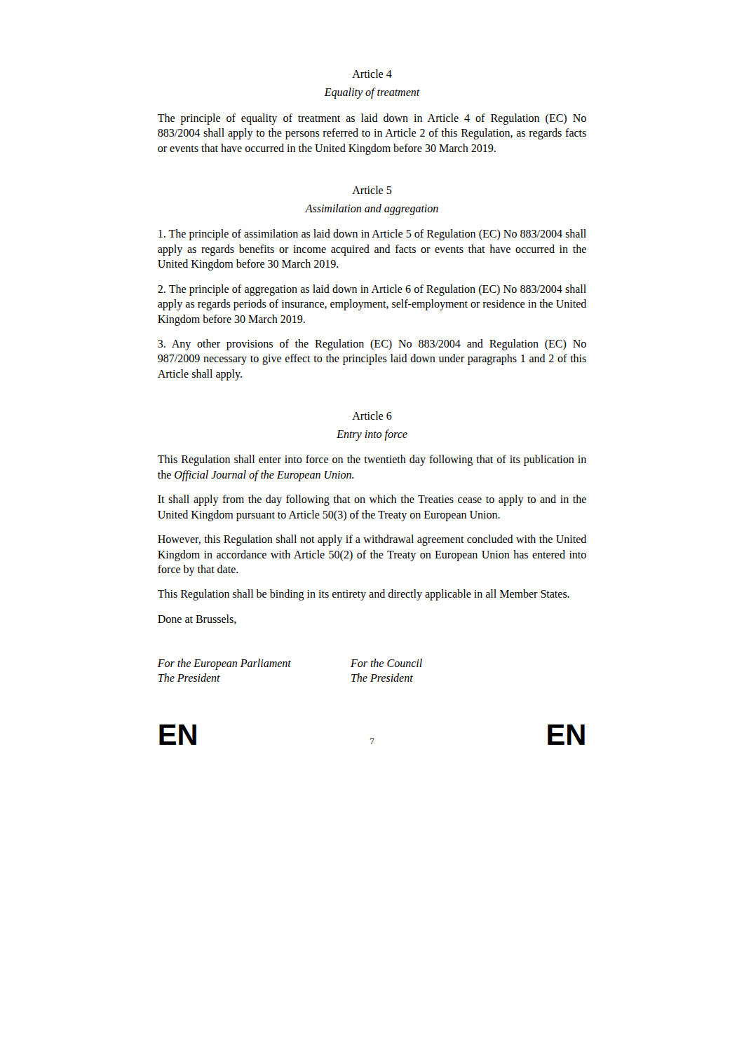Article 4
Equality of treatment
The principle of equality of treatment as laid down in Article 4 of Regulation (EC) No 883/2004 shall apply to the persons referred to in Article 2 of this Regulation, as regards facts or events that have occurred in the United Kingdom before 30 March 2019.
Article 5
Assimilation and aggregation
1. The principle of assimilation as laid down in Article 5 of Regulation (EC) No 883/2004 shall apply as regards benefits or income acquired and facts or events that have occurred in the United Kingdom before 30 March 2019.
2. The principle of aggregation as laid down in Article 6 of Regulation (EC) No 883/2004 shall apply as regards periods of insurance, employment, self-employment or residence in the United Kingdom before 30 March 2019.
3. Any other provisions of the Regulation (EC) No 883/2004 and Regulation (EC) No 987/2009 necessary to give effect to the principles laid down under paragraphs 1 and 2 of this Article shall apply.
Article 6
Entry into force
This Regulation shall enter into force on the twentieth day following that of its publication in the Official Journal of the European Union.
It shall apply from the day following that on which the Treaties cease to apply to and in the United Kingdom pursuant to Article 50(3) of the Treaty on European Union.
However, this Regulation shall not apply if a withdrawal agreement concluded with the United Kingdom in accordance with Article 50(2) of the Treaty on European Union has entered into force by that date.
This Regulation shall be binding in its entirety and directly applicable in all Member States.
Done at Brussels,
| For the European Parliament The President | For the Council The President |
EN
7
EN